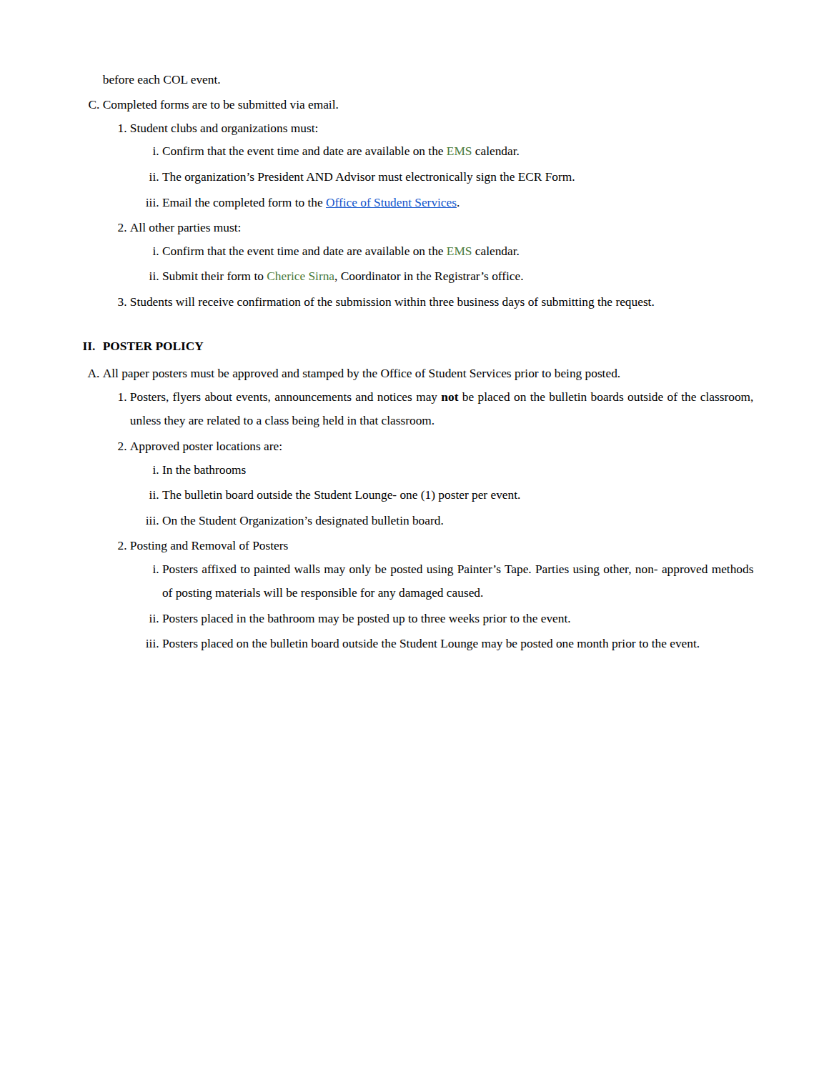before each COL event.
Completed forms are to be submitted via email.
Student clubs and organizations must:
Confirm that the event time and date are available on the EMS calendar.
The organization’s President AND Advisor must electronically sign the ECR Form.
Email the completed form to the Office of Student Services.
All other parties must:
Confirm that the event time and date are available on the EMS calendar.
Submit their form to Cherice Sirna, Coordinator in the Registrar’s office.
Students will receive confirmation of the submission within three business days of submitting the request.
II. POSTER POLICY
All paper posters must be approved and stamped by the Office of Student Services prior to being posted.
Posters, flyers about events, announcements and notices may not be placed on the bulletin boards outside of the classroom, unless they are related to a class being held in that classroom.
Approved poster locations are:
In the bathrooms
The bulletin board outside the Student Lounge- one (1) poster per event.
On the Student Organization’s designated bulletin board.
Posting and Removal of Posters
Posters affixed to painted walls may only be posted using Painter’s Tape. Parties using other, non- approved methods of posting materials will be responsible for any damaged caused.
Posters placed in the bathroom may be posted up to three weeks prior to the event.
Posters placed on the bulletin board outside the Student Lounge may be posted one month prior to the event.